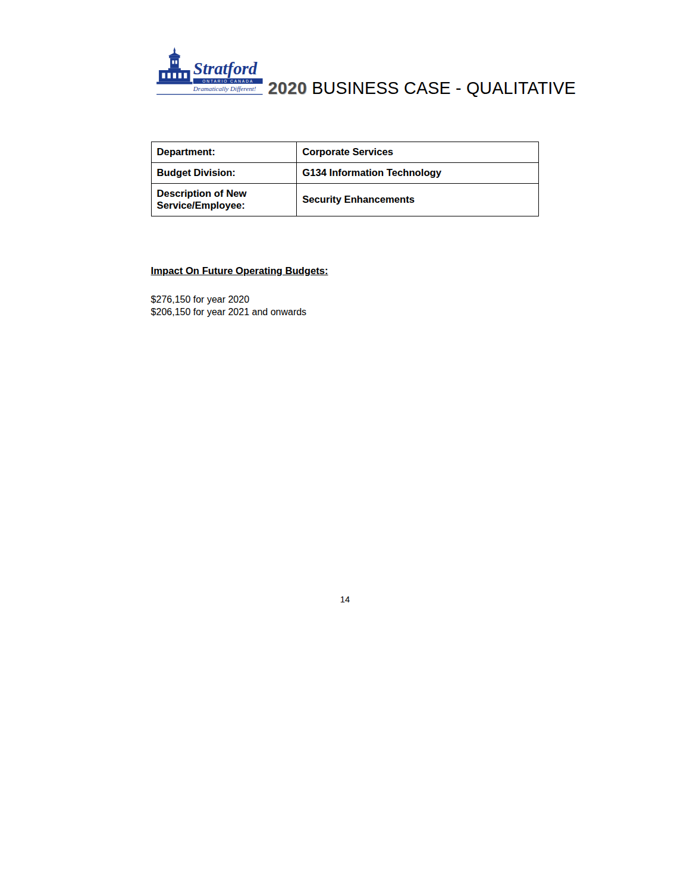Stratford ONTARIO CANADA Dramatically Different!
2020 BUSINESS CASE - QUALITATIVE
| Department: | Corporate Services |
| Budget Division: | G134 Information Technology |
| Description of New Service/Employee: | Security Enhancements |
Impact On Future Operating Budgets:
$276,150 for year 2020
$206,150 for year 2021 and onwards
14